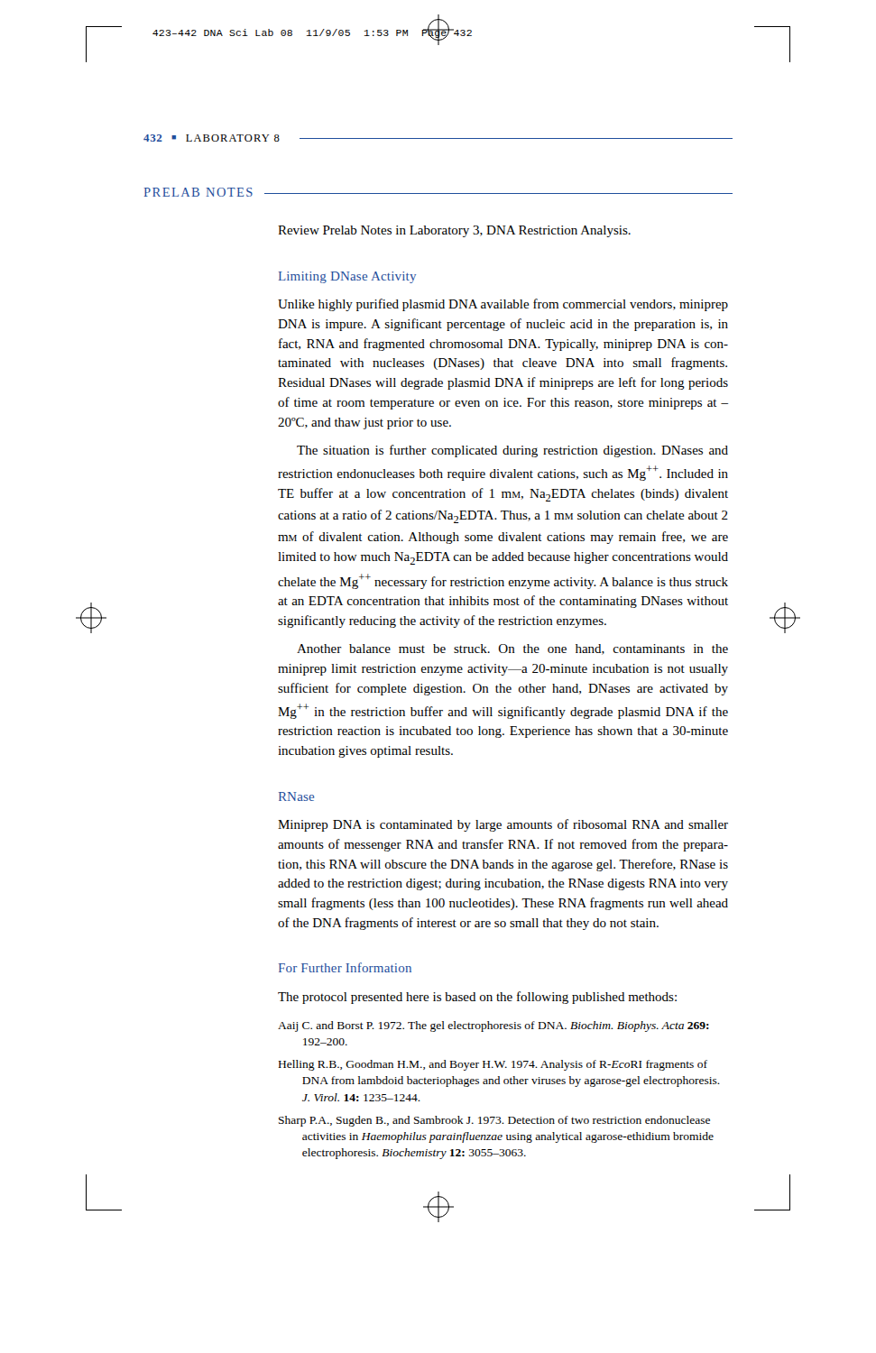423–442 DNA Sci Lab 08 11/9/05 1:53 PM Page 432
432 ■ Laboratory 8
Prelab Notes
Review Prelab Notes in Laboratory 3, DNA Restriction Analysis.
Limiting DNase Activity
Unlike highly purified plasmid DNA available from commercial vendors, miniprep DNA is impure. A significant percentage of nucleic acid in the preparation is, in fact, RNA and fragmented chromosomal DNA. Typically, miniprep DNA is contaminated with nucleases (DNases) that cleave DNA into small fragments. Residual DNases will degrade plasmid DNA if minipreps are left for long periods of time at room temperature or even on ice. For this reason, store minipreps at –20ºC, and thaw just prior to use.
The situation is further complicated during restriction digestion. DNases and restriction endonucleases both require divalent cations, such as Mg++. Included in TE buffer at a low concentration of 1 mm, Na2EDTA chelates (binds) divalent cations at a ratio of 2 cations/Na2EDTA. Thus, a 1 mm solution can chelate about 2 mm of divalent cation. Although some divalent cations may remain free, we are limited to how much Na2EDTA can be added because higher concentrations would chelate the Mg++ necessary for restriction enzyme activity. A balance is thus struck at an EDTA concentration that inhibits most of the contaminating DNases without significantly reducing the activity of the restriction enzymes.
Another balance must be struck. On the one hand, contaminants in the miniprep limit restriction enzyme activity—a 20-minute incubation is not usually sufficient for complete digestion. On the other hand, DNases are activated by Mg++ in the restriction buffer and will significantly degrade plasmid DNA if the restriction reaction is incubated too long. Experience has shown that a 30-minute incubation gives optimal results.
RNase
Miniprep DNA is contaminated by large amounts of ribosomal RNA and smaller amounts of messenger RNA and transfer RNA. If not removed from the preparation, this RNA will obscure the DNA bands in the agarose gel. Therefore, RNase is added to the restriction digest; during incubation, the RNase digests RNA into very small fragments (less than 100 nucleotides). These RNA fragments run well ahead of the DNA fragments of interest or are so small that they do not stain.
For Further Information
The protocol presented here is based on the following published methods:
Aaij C. and Borst P. 1972. The gel electrophoresis of DNA. Biochim. Biophys. Acta 269: 192–200.
Helling R.B., Goodman H.M., and Boyer H.W. 1974. Analysis of R-Eco RI fragments of DNA from lambdoid bacteriophages and other viruses by agarose-gel electrophoresis. J. Virol. 14: 1235–1244.
Sharp P.A., Sugden B., and Sambrook J. 1973. Detection of two restriction endonuclease activities in Haemophilus parainfluenzae using analytical agarose-ethidium bromide electrophoresis. Biochemistry 12: 3055–3063.